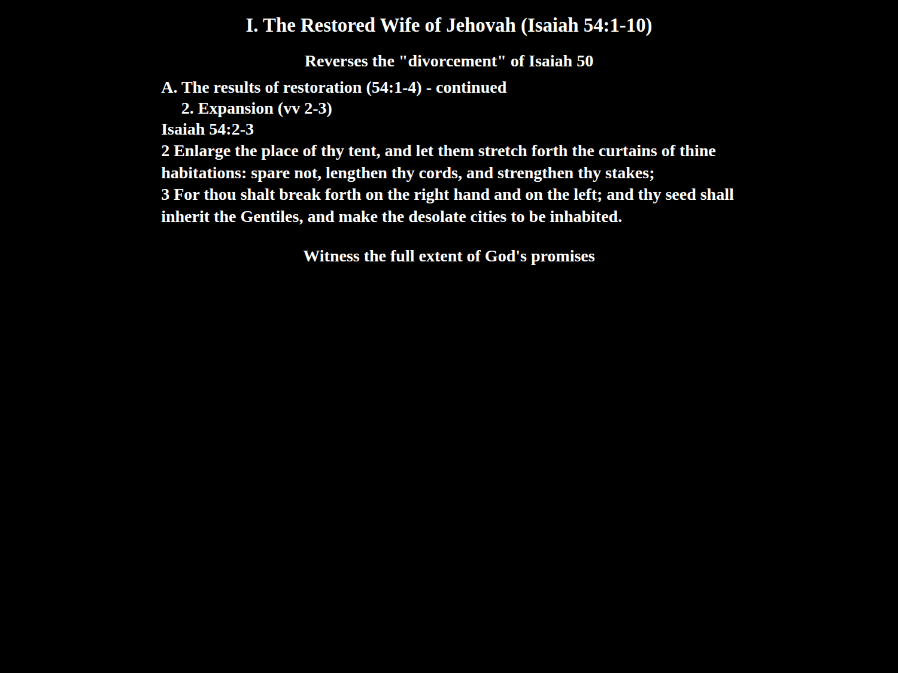I. The Restored Wife of Jehovah (Isaiah 54:1-10)
Reverses the "divorcement" of Isaiah 50
A. The results of restoration (54:1-4) - continued
2. Expansion (vv 2-3)
Isaiah 54:2-3
2 Enlarge the place of thy tent, and let them stretch forth the curtains of thine habitations: spare not, lengthen thy cords, and strengthen thy stakes;
3 For thou shalt break forth on the right hand and on the left; and thy seed shall inherit the Gentiles, and make the desolate cities to be inhabited.
Witness the full extent of God's promises